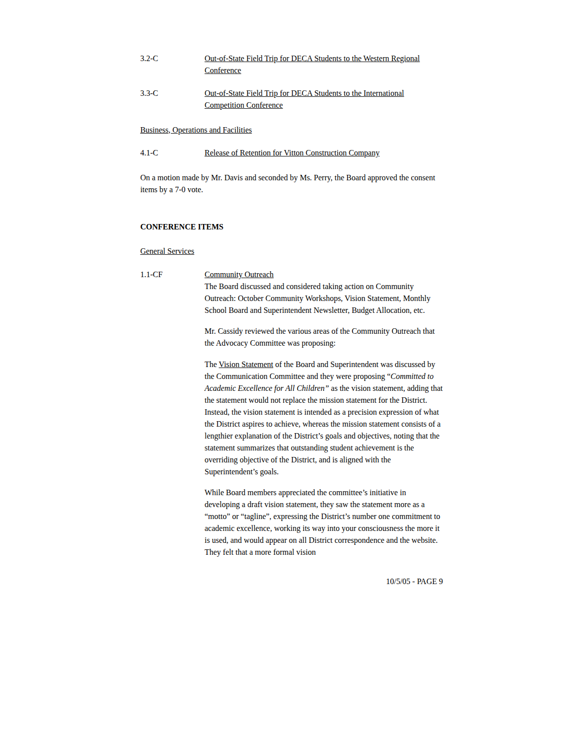3.2-C
Out-of-State Field Trip for DECA Students to the Western Regional Conference
3.3-C
Out-of-State Field Trip for DECA Students to the International Competition Conference
Business, Operations and Facilities
4.1-C
Release of Retention for Vitton Construction Company
On a motion made by Mr. Davis and seconded by Ms. Perry, the Board approved the consent items by a 7-0 vote.
CONFERENCE ITEMS
General Services
1.1-CF
Community Outreach
The Board discussed and considered taking action on Community Outreach: October Community Workshops, Vision Statement, Monthly School Board and Superintendent Newsletter, Budget Allocation, etc.
Mr. Cassidy reviewed the various areas of the Community Outreach that the Advocacy Committee was proposing:
The Vision Statement of the Board and Superintendent was discussed by the Communication Committee and they were proposing “Committed to Academic Excellence for All Children” as the vision statement, adding that the statement would not replace the mission statement for the District. Instead, the vision statement is intended as a precision expression of what the District aspires to achieve, whereas the mission statement consists of a lengthier explanation of the District’s goals and objectives, noting that the statement summarizes that outstanding student achievement is the overriding objective of the District, and is aligned with the Superintendent’s goals.
While Board members appreciated the committee’s initiative in developing a draft vision statement, they saw the statement more as a “motto” or “tagline”, expressing the District’s number one commitment to academic excellence, working its way into your consciousness the more it is used, and would appear on all District correspondence and the website. They felt that a more formal vision
10/5/05 - PAGE 9